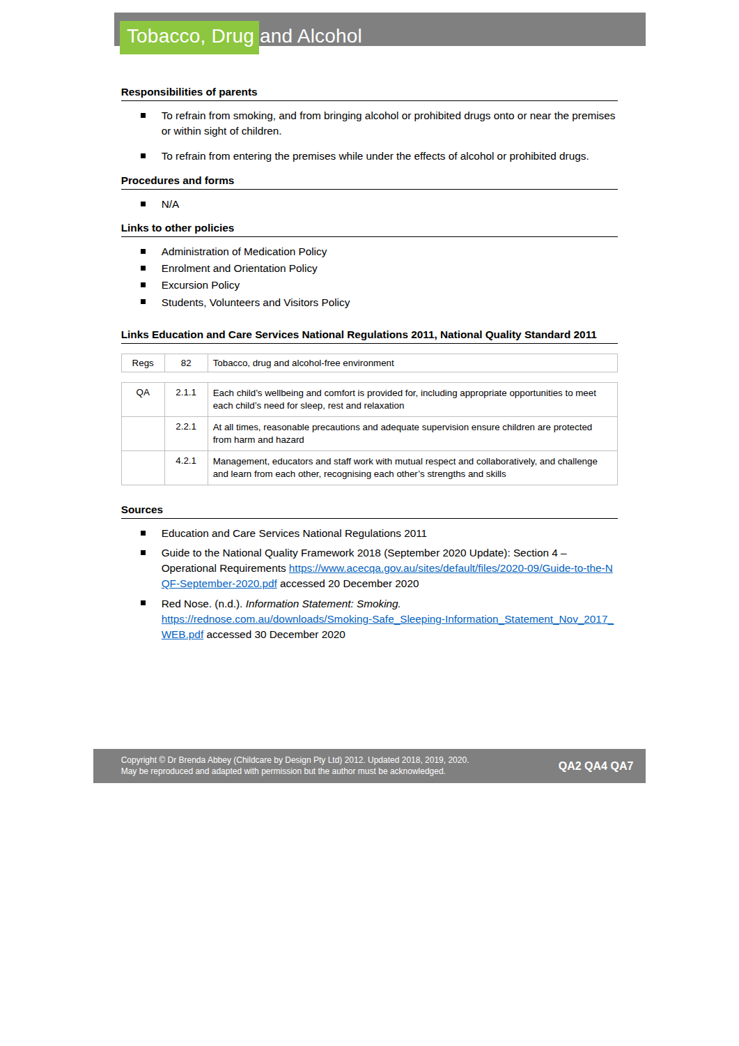Tobacco, Drug and Alcohol
Responsibilities of parents
To refrain from smoking, and from bringing alcohol or prohibited drugs onto or near the premises or within sight of children.
To refrain from entering the premises while under the effects of alcohol or prohibited drugs.
Procedures and forms
N/A
Links to other policies
Administration of Medication Policy
Enrolment and Orientation Policy
Excursion Policy
Students, Volunteers and Visitors Policy
Links Education and Care Services National Regulations 2011, National Quality Standard 2011
| Regs | 82 | Tobacco, drug and alcohol-free environment |
| QA | 2.1.1 | Each child’s wellbeing and comfort is provided for, including appropriate opportunities to meet each child’s need for sleep, rest and relaxation |
| | 2.2.1 | At all times, reasonable precautions and adequate supervision ensure children are protected from harm and hazard |
| | 4.2.1 | Management, educators and staff work with mutual respect and collaboratively, and challenge and learn from each other, recognising each other’s strengths and skills |
Sources
Education and Care Services National Regulations 2011
Guide to the National Quality Framework 2018 (September 2020 Update): Section 4 – Operational Requirements https://www.acecqa.gov.au/sites/default/files/2020-09/Guide-to-the-NQF-September-2020.pdf accessed 20 December 2020
Red Nose. (n.d.). Information Statement: Smoking.
https://rednose.com.au/downloads/Smoking-Safe_Sleeping-Information_Statement_Nov_2017_WEB.pdf accessed 30 December 2020
Copyright © Dr Brenda Abbey (Childcare by Design Pty Ltd) 2012. Updated 2018, 2019, 2020.
May be reproduced and adapted with permission but the author must be acknowledged.
QA2 QA4 QA7